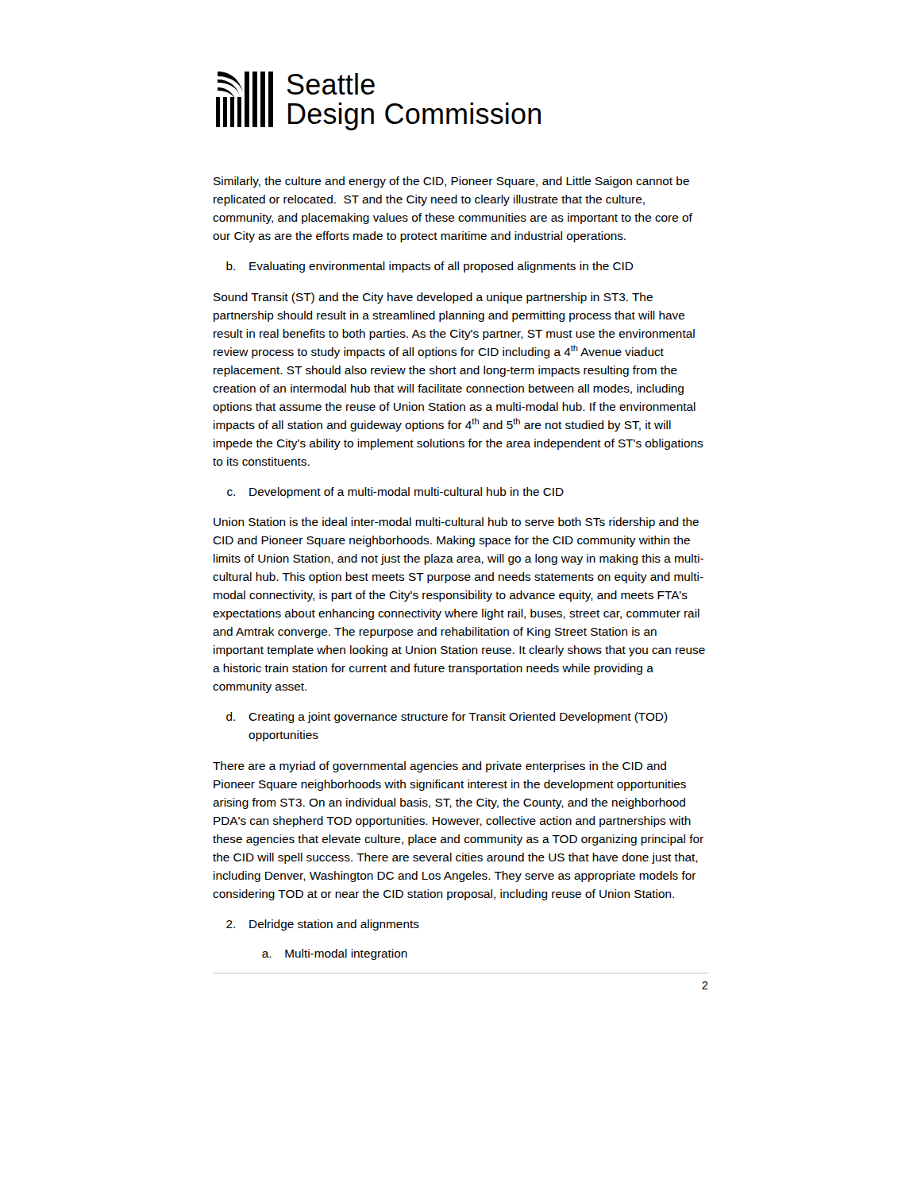Seattle Design Commission
Similarly, the culture and energy of the CID, Pioneer Square, and Little Saigon cannot be replicated or relocated. ST and the City need to clearly illustrate that the culture, community, and placemaking values of these communities are as important to the core of our City as are the efforts made to protect maritime and industrial operations.
Evaluating environmental impacts of all proposed alignments in the CID
Sound Transit (ST) and the City have developed a unique partnership in ST3. The partnership should result in a streamlined planning and permitting process that will have result in real benefits to both parties. As the City's partner, ST must use the environmental review process to study impacts of all options for CID including a 4th Avenue viaduct replacement. ST should also review the short and long-term impacts resulting from the creation of an intermodal hub that will facilitate connection between all modes, including options that assume the reuse of Union Station as a multi-modal hub. If the environmental impacts of all station and guideway options for 4th and 5th are not studied by ST, it will impede the City's ability to implement solutions for the area independent of ST's obligations to its constituents.
Development of a multi-modal multi-cultural hub in the CID
Union Station is the ideal inter-modal multi-cultural hub to serve both STs ridership and the CID and Pioneer Square neighborhoods. Making space for the CID community within the limits of Union Station, and not just the plaza area, will go a long way in making this a multi-cultural hub. This option best meets ST purpose and needs statements on equity and multi-modal connectivity, is part of the City's responsibility to advance equity, and meets FTA's expectations about enhancing connectivity where light rail, buses, street car, commuter rail and Amtrak converge. The repurpose and rehabilitation of King Street Station is an important template when looking at Union Station reuse. It clearly shows that you can reuse a historic train station for current and future transportation needs while providing a community asset.
Creating a joint governance structure for Transit Oriented Development (TOD) opportunities
There are a myriad of governmental agencies and private enterprises in the CID and Pioneer Square neighborhoods with significant interest in the development opportunities arising from ST3. On an individual basis, ST, the City, the County, and the neighborhood PDA's can shepherd TOD opportunities. However, collective action and partnerships with these agencies that elevate culture, place and community as a TOD organizing principal for the CID will spell success. There are several cities around the US that have done just that, including Denver, Washington DC and Los Angeles. They serve as appropriate models for considering TOD at or near the CID station proposal, including reuse of Union Station.
Delridge station and alignments
Multi-modal integration
2